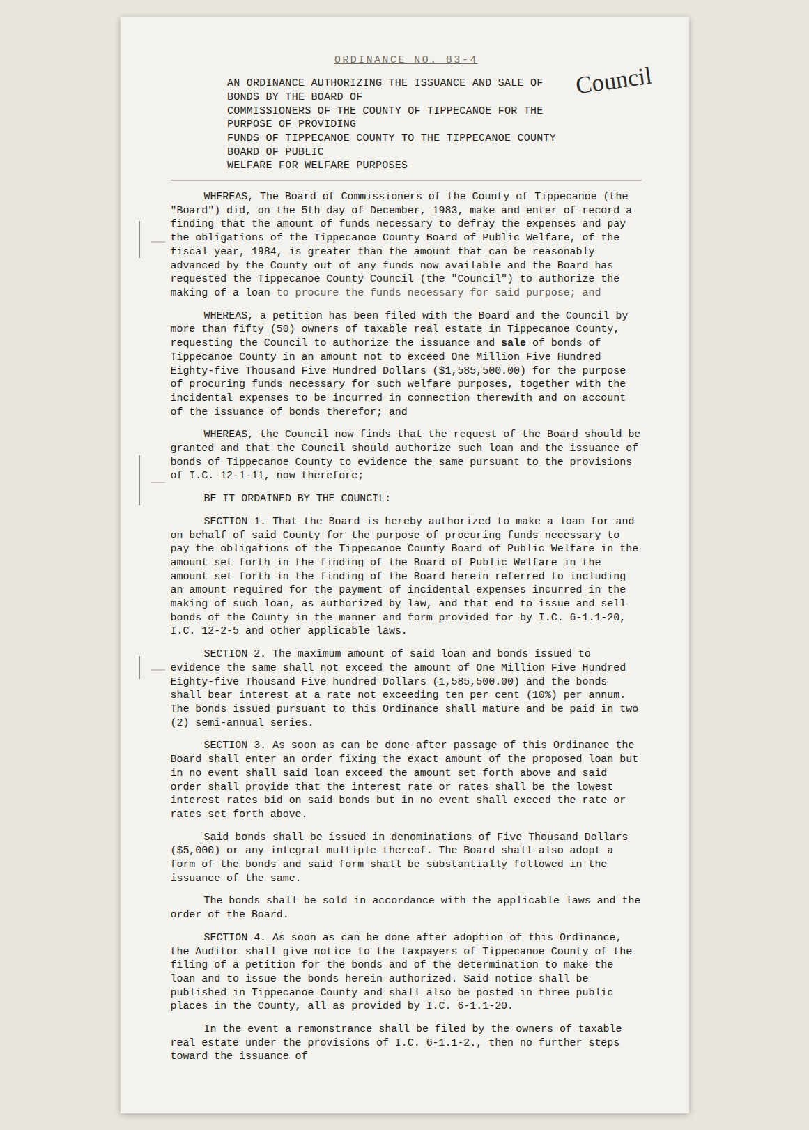Council
ORDINANCE NO. 83-4
AN ORDINANCE AUTHORIZING THE ISSUANCE AND SALE OF BONDS BY THE BOARD OF
COMMISSIONERS OF THE COUNTY OF TIPPECANOE FOR THE PURPOSE OF PROVIDING
FUNDS OF TIPPECANOE COUNTY TO THE TIPPECANOE COUNTY BOARD OF PUBLIC
WELFARE FOR WELFARE PURPOSES
WHEREAS, The Board of Commissioners of the County of Tippecanoe (the "Board") did, on the 5th day of December, 1983, make and enter of record a finding that the amount of funds necessary to defray the expenses and pay the obligations of the Tippecanoe County Board of Public Welfare, of the fiscal year, 1984, is greater than the amount that can be reasonably advanced by the County out of any funds now available and the Board has requested the Tippecanoe County Council (the "Council") to authorize the making of a loan to procure the funds necessary for said purpose; and
WHEREAS, a petition has been filed with the Board and the Council by more than fifty (50) owners of taxable real estate in Tippecanoe County, requesting the Council to authorize the issuance and sale of bonds of Tippecanoe County in an amount not to exceed One Million Five Hundred Eighty-five Thousand Five Hundred Dollars ($1,585,500.00) for the purpose of procuring funds necessary for such welfare purposes, together with the incidental expenses to be incurred in connection therewith and on account of the issuance of bonds therefor; and
WHEREAS, the Council now finds that the request of the Board should be granted and that the Council should authorize such loan and the issuance of bonds of Tippecanoe County to evidence the same pursuant to the provisions of I.C. 12-1-11, now therefore;
BE IT ORDAINED BY THE COUNCIL:
SECTION 1. That the Board is hereby authorized to make a loan for and on behalf of said County for the purpose of procuring funds necessary to pay the obligations of the Tippecanoe County Board of Public Welfare in the amount set forth in the finding of the Board of Public Welfare in the amount set forth in the finding of the Board herein referred to including an amount required for the payment of incidental expenses incurred in the making of such loan, as authorized by law, and that end to issue and sell bonds of the County in the manner and form provided for by I.C. 6-1.1-20, I.C. 12-2-5 and other applicable laws.
SECTION 2. The maximum amount of said loan and bonds issued to evidence the same shall not exceed the amount of One Million Five Hundred Eighty-five Thousand Five hundred Dollars (1,585,500.00) and the bonds shall bear interest at a rate not exceeding ten per cent (10%) per annum. The bonds issued pursuant to this Ordinance shall mature and be paid in two (2) semi-annual series.
SECTION 3. As soon as can be done after passage of this Ordinance the Board shall enter an order fixing the exact amount of the proposed loan but in no event shall said loan exceed the amount set forth above and said order shall provide that the interest rate or rates shall be the lowest interest rates bid on said bonds but in no event shall exceed the rate or rates set forth above.
Said bonds shall be issued in denominations of Five Thousand Dollars ($5,000) or any integral multiple thereof. The Board shall also adopt a form of the bonds and said form shall be substantially followed in the issuance of the same.
The bonds shall be sold in accordance with the applicable laws and the order of the Board.
SECTION 4. As soon as can be done after adoption of this Ordinance, the Auditor shall give notice to the taxpayers of Tippecanoe County of the filing of a petition for the bonds and of the determination to make the loan and to issue the bonds herein authorized. Said notice shall be published in Tippecanoe County and shall also be posted in three public places in the County, all as provided by I.C. 6-1.1-20.
In the event a remonstrance shall be filed by the owners of taxable real estate under the provisions of I.C. 6-1.1-2., then no further steps toward the issuance of